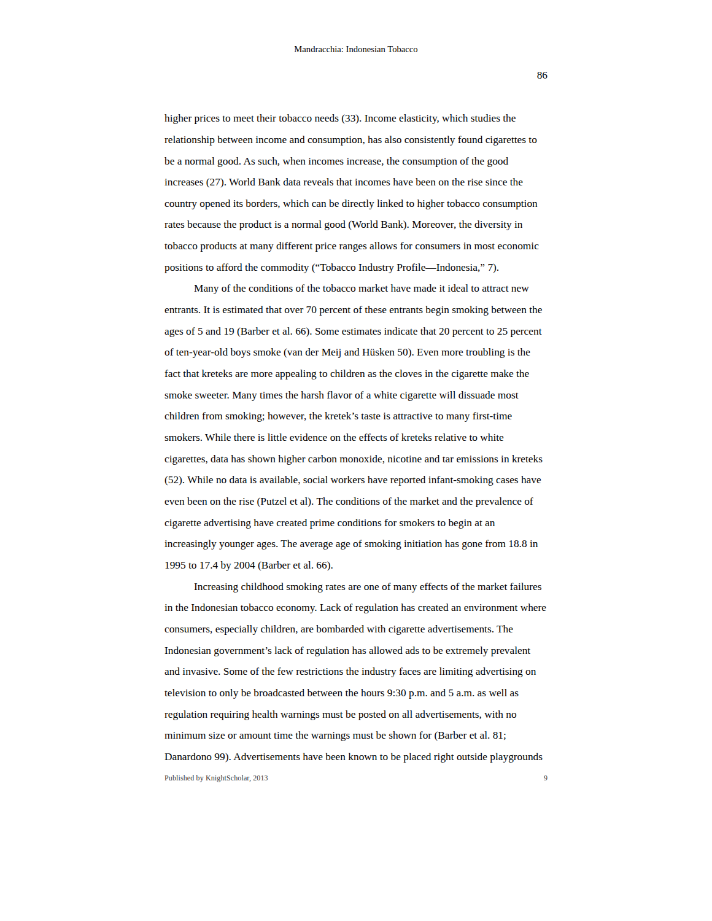Mandracchia: Indonesian Tobacco
86
higher prices to meet their tobacco needs (33). Income elasticity, which studies the relationship between income and consumption, has also consistently found cigarettes to be a normal good. As such, when incomes increase, the consumption of the good increases (27). World Bank data reveals that incomes have been on the rise since the country opened its borders, which can be directly linked to higher tobacco consumption rates because the product is a normal good (World Bank). Moreover, the diversity in tobacco products at many different price ranges allows for consumers in most economic positions to afford the commodity (“Tobacco Industry Profile—Indonesia,” 7).
Many of the conditions of the tobacco market have made it ideal to attract new entrants. It is estimated that over 70 percent of these entrants begin smoking between the ages of 5 and 19 (Barber et al. 66). Some estimates indicate that 20 percent to 25 percent of ten-year-old boys smoke (van der Meij and Hüsken 50). Even more troubling is the fact that kreteks are more appealing to children as the cloves in the cigarette make the smoke sweeter. Many times the harsh flavor of a white cigarette will dissuade most children from smoking; however, the kretek’s taste is attractive to many first-time smokers. While there is little evidence on the effects of kreteks relative to white cigarettes, data has shown higher carbon monoxide, nicotine and tar emissions in kreteks (52). While no data is available, social workers have reported infant-smoking cases have even been on the rise (Putzel et al). The conditions of the market and the prevalence of cigarette advertising have created prime conditions for smokers to begin at an increasingly younger ages. The average age of smoking initiation has gone from 18.8 in 1995 to 17.4 by 2004 (Barber et al. 66).
Increasing childhood smoking rates are one of many effects of the market failures in the Indonesian tobacco economy. Lack of regulation has created an environment where consumers, especially children, are bombarded with cigarette advertisements. The Indonesian government’s lack of regulation has allowed ads to be extremely prevalent and invasive. Some of the few restrictions the industry faces are limiting advertising on television to only be broadcasted between the hours 9:30 p.m. and 5 a.m. as well as regulation requiring health warnings must be posted on all advertisements, with no minimum size or amount time the warnings must be shown for (Barber et al. 81; Danardono 99). Advertisements have been known to be placed right outside playgrounds
Published by KnightScholar, 2013 9